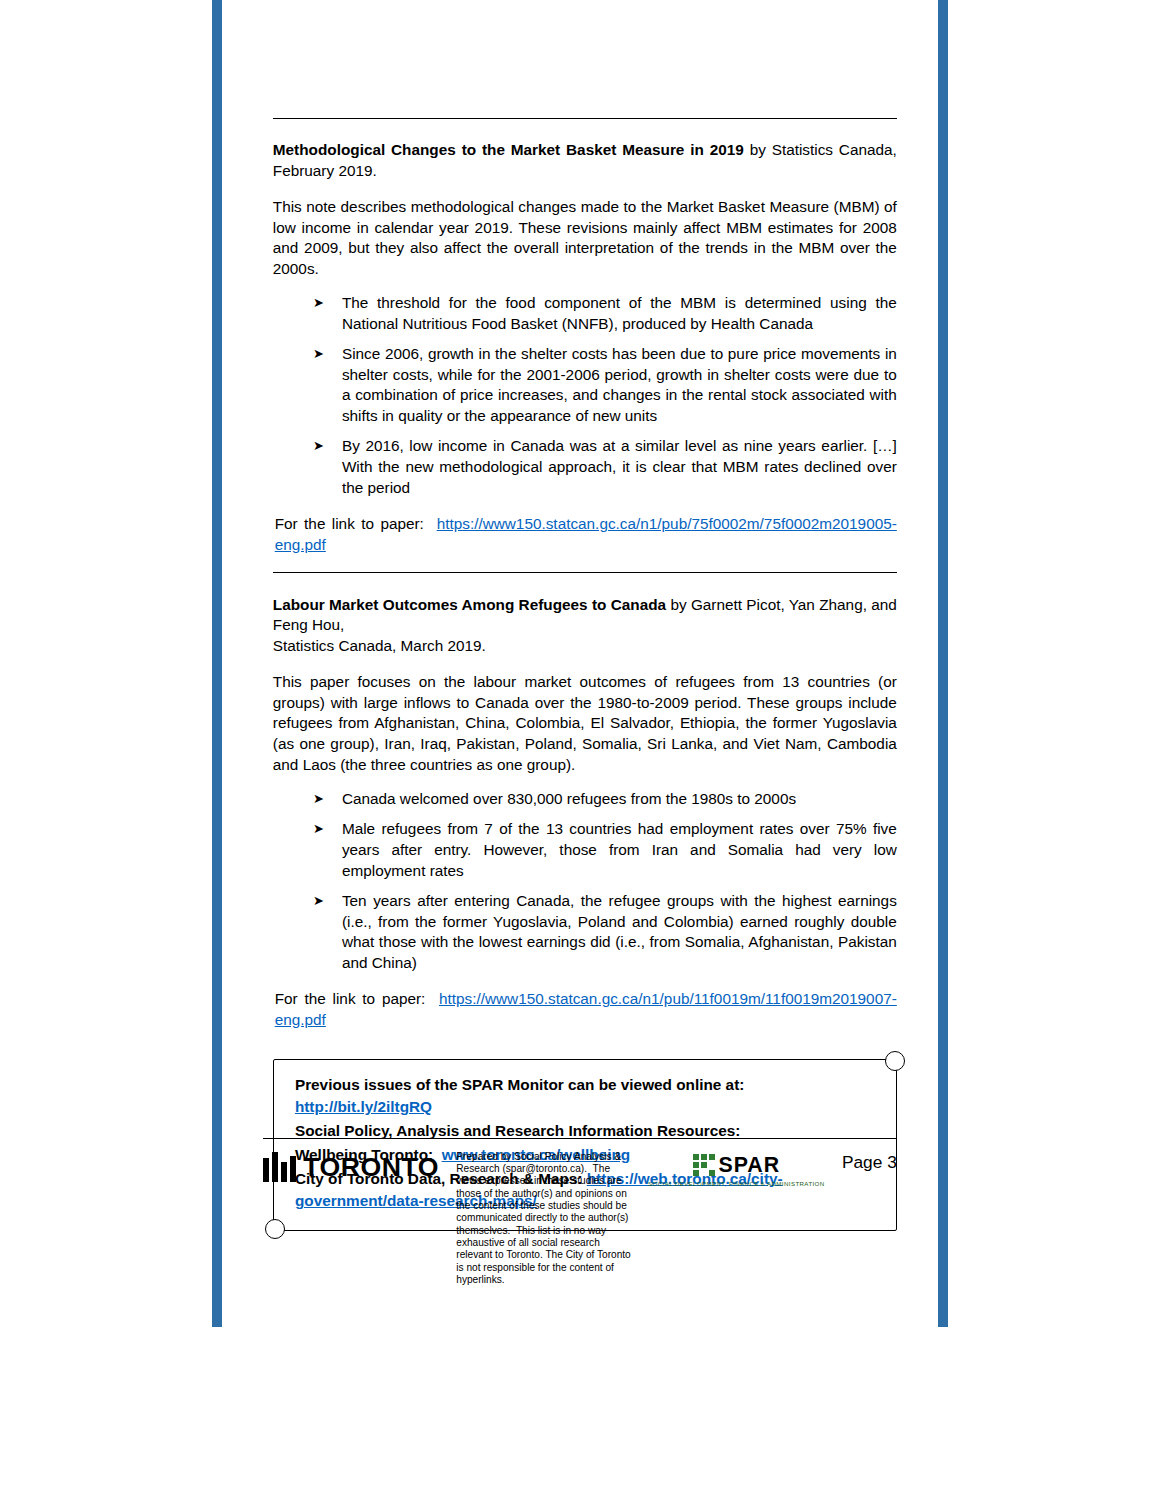Methodological Changes to the Market Basket Measure in 2019 by Statistics Canada, February 2019.
This note describes methodological changes made to the Market Basket Measure (MBM) of low income in calendar year 2019. These revisions mainly affect MBM estimates for 2008 and 2009, but they also affect the overall interpretation of the trends in the MBM over the 2000s.
The threshold for the food component of the MBM is determined using the National Nutritious Food Basket (NNFB), produced by Health Canada
Since 2006, growth in the shelter costs has been due to pure price movements in shelter costs, while for the 2001-2006 period, growth in shelter costs were due to a combination of price increases, and changes in the rental stock associated with shifts in quality or the appearance of new units
By 2016, low income in Canada was at a similar level as nine years earlier. […] With the new methodological approach, it is clear that MBM rates declined over the period
For the link to paper: https://www150.statcan.gc.ca/n1/pub/75f0002m/75f0002m2019005-eng.pdf
Labour Market Outcomes Among Refugees to Canada by Garnett Picot, Yan Zhang, and Feng Hou,
Statistics Canada, March 2019.
This paper focuses on the labour market outcomes of refugees from 13 countries (or groups) with large inflows to Canada over the 1980-to-2009 period. These groups include refugees from Afghanistan, China, Colombia, El Salvador, Ethiopia, the former Yugoslavia (as one group), Iran, Iraq, Pakistan, Poland, Somalia, Sri Lanka, and Viet Nam, Cambodia and Laos (the three countries as one group).
Canada welcomed over 830,000 refugees from the 1980s to 2000s
Male refugees from 7 of the 13 countries had employment rates over 75% five years after entry. However, those from Iran and Somalia had very low employment rates
Ten years after entering Canada, the refugee groups with the highest earnings (i.e., from the former Yugoslavia, Poland and Colombia) earned roughly double what those with the lowest earnings did (i.e., from Somalia, Afghanistan, Pakistan and China)
For the link to paper: https://www150.statcan.gc.ca/n1/pub/11f0019m/11f0019m2019007-eng.pdf
Previous issues of the SPAR Monitor can be viewed online at: http://bit.ly/2iltgRQ
Social Policy, Analysis and Research Information Resources:
Wellbeing Toronto: www.toronto.ca/wellbeing
City of Toronto Data, Research & Maps: https://web.toronto.ca/city-government/data-research-maps/
TORONTO
Prepared by Social Policy Analysis & Research (spar@toronto.ca). The views expressed in these studies are those of the author(s) and opinions on the content of these studies should be communicated directly to the author(s) themselves. This list is in no way exhaustive of all social research relevant to Toronto. The City of Toronto is not responsible for the content of hyperlinks.
SPAR
SOCIAL DEVELOPMENT, FINANCE & ADMINISTRATION
Page 3